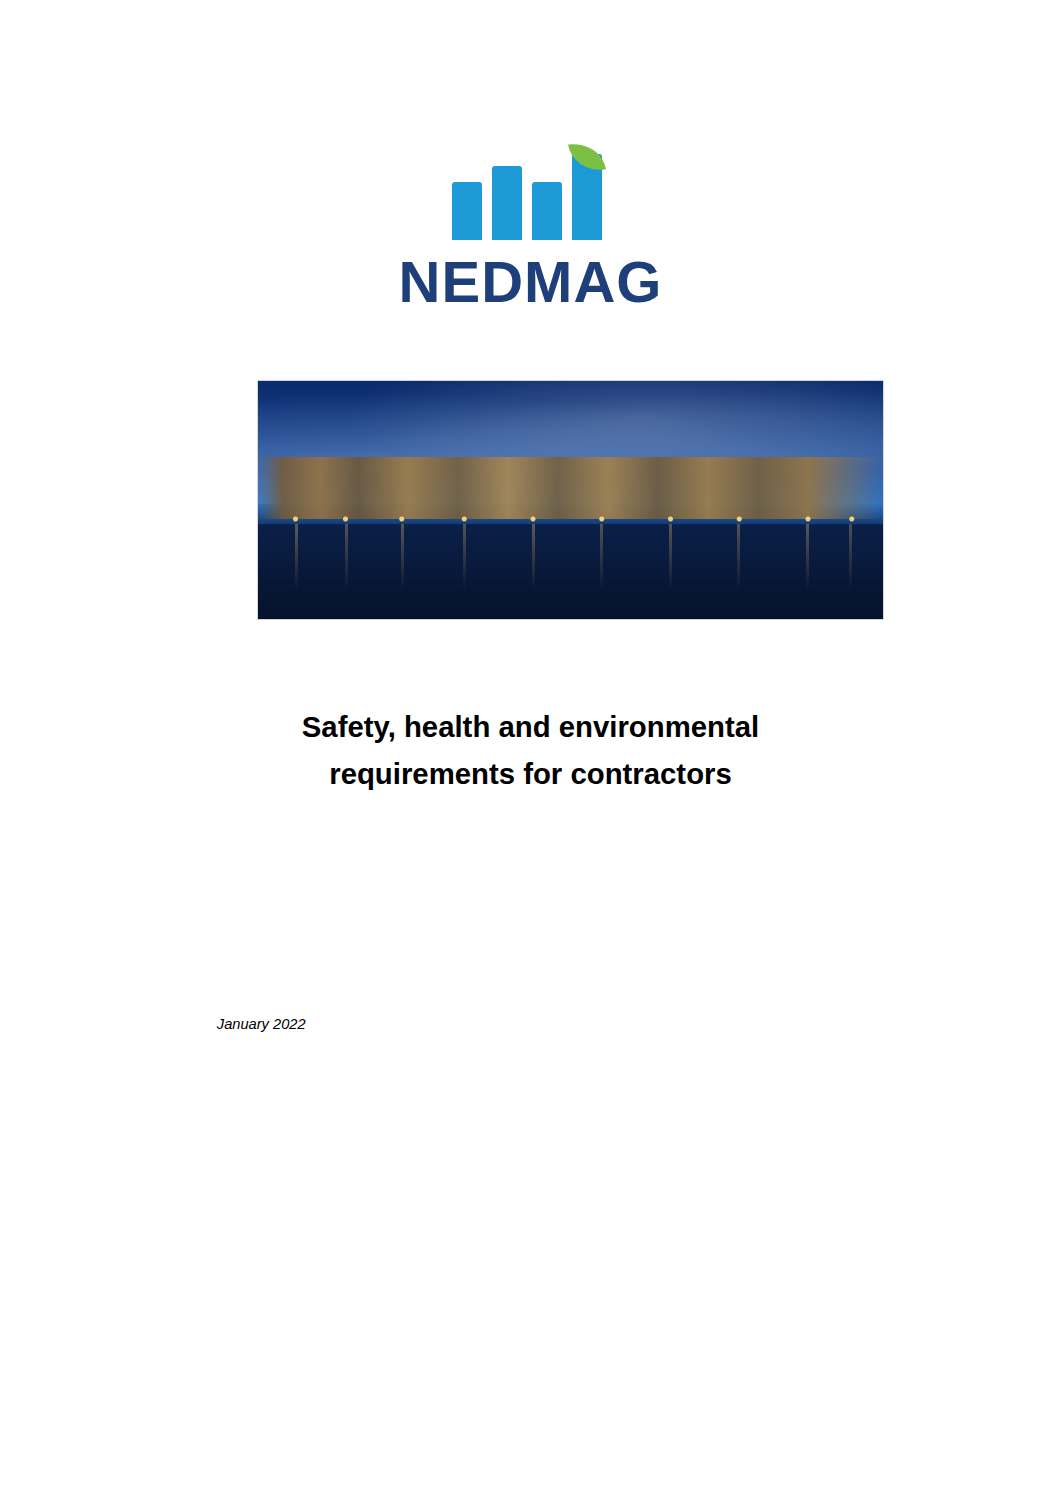NEDMAG
Safety, health and environmental
requirements for contractors
January 2022